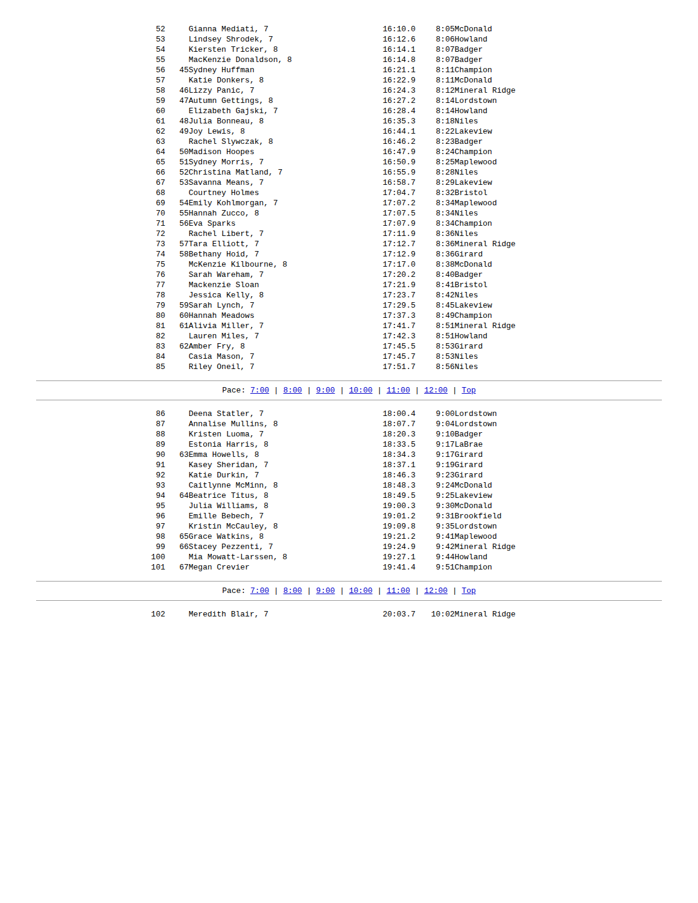| 52 | | Gianna Mediati, 7 | 16:10.0 | 8:05 | McDonald |
| 53 | | Lindsey Shrodek, 7 | 16:12.6 | 8:06 | Howland |
| 54 | | Kiersten Tricker, 8 | 16:14.1 | 8:07 | Badger |
| 55 | | MacKenzie Donaldson, 8 | 16:14.8 | 8:07 | Badger |
| 56 | 45 | Sydney Huffman | 16:21.1 | 8:11 | Champion |
| 57 | | Katie Donkers, 8 | 16:22.9 | 8:11 | McDonald |
| 58 | 46 | Lizzy Panic, 7 | 16:24.3 | 8:12 | Mineral Ridge |
| 59 | 47 | Autumn Gettings, 8 | 16:27.2 | 8:14 | Lordstown |
| 60 | | Elizabeth Gajski, 7 | 16:28.4 | 8:14 | Howland |
| 61 | 48 | Julia Bonneau, 8 | 16:35.3 | 8:18 | Niles |
| 62 | 49 | Joy Lewis, 8 | 16:44.1 | 8:22 | Lakeview |
| 63 | | Rachel Slywczak, 8 | 16:46.2 | 8:23 | Badger |
| 64 | 50 | Madison Hoopes | 16:47.9 | 8:24 | Champion |
| 65 | 51 | Sydney Morris, 7 | 16:50.9 | 8:25 | Maplewood |
| 66 | 52 | Christina Matland, 7 | 16:55.9 | 8:28 | Niles |
| 67 | 53 | Savanna Means, 7 | 16:58.7 | 8:29 | Lakeview |
| 68 | | Courtney Holmes | 17:04.7 | 8:32 | Bristol |
| 69 | 54 | Emily Kohlmorgan, 7 | 17:07.2 | 8:34 | Maplewood |
| 70 | 55 | Hannah Zucco, 8 | 17:07.5 | 8:34 | Niles |
| 71 | 56 | Eva Sparks | 17:07.9 | 8:34 | Champion |
| 72 | | Rachel Libert, 7 | 17:11.9 | 8:36 | Niles |
| 73 | 57 | Tara Elliott, 7 | 17:12.7 | 8:36 | Mineral Ridge |
| 74 | 58 | Bethany Hoid, 7 | 17:12.9 | 8:36 | Girard |
| 75 | | McKenzie Kilbourne, 8 | 17:17.0 | 8:38 | McDonald |
| 76 | | Sarah Wareham, 7 | 17:20.2 | 8:40 | Badger |
| 77 | | Mackenzie Sloan | 17:21.9 | 8:41 | Bristol |
| 78 | | Jessica Kelly, 8 | 17:23.7 | 8:42 | Niles |
| 79 | 59 | Sarah Lynch, 7 | 17:29.5 | 8:45 | Lakeview |
| 80 | 60 | Hannah Meadows | 17:37.3 | 8:49 | Champion |
| 81 | 61 | Alivia Miller, 7 | 17:41.7 | 8:51 | Mineral Ridge |
| 82 | | Lauren Miles, 7 | 17:42.3 | 8:51 | Howland |
| 83 | 62 | Amber Fry, 8 | 17:45.5 | 8:53 | Girard |
| 84 | | Casia Mason, 7 | 17:45.7 | 8:53 | Niles |
| 85 | | Riley Oneil, 7 | 17:51.7 | 8:56 | Niles |
Pace: 7:00 | 8:00 | 9:00 | 10:00 | 11:00 | 12:00 | Top
| 86 | | Deena Statler, 7 | 18:00.4 | 9:00 | Lordstown |
| 87 | | Annalise Mullins, 8 | 18:07.7 | 9:04 | Lordstown |
| 88 | | Kristen Luoma, 7 | 18:20.3 | 9:10 | Badger |
| 89 | | Estonia Harris, 8 | 18:33.5 | 9:17 | LaBrae |
| 90 | 63 | Emma Howells, 8 | 18:34.3 | 9:17 | Girard |
| 91 | | Kasey Sheridan, 7 | 18:37.1 | 9:19 | Girard |
| 92 | | Katie Durkin, 7 | 18:46.3 | 9:23 | Girard |
| 93 | | Caitlynne McMinn, 8 | 18:48.3 | 9:24 | McDonald |
| 94 | 64 | Beatrice Titus, 8 | 18:49.5 | 9:25 | Lakeview |
| 95 | | Julia Williams, 8 | 19:00.3 | 9:30 | McDonald |
| 96 | | Emille Bebech, 7 | 19:01.2 | 9:31 | Brookfield |
| 97 | | Kristin McCauley, 8 | 19:09.8 | 9:35 | Lordstown |
| 98 | 65 | Grace Watkins, 8 | 19:21.2 | 9:41 | Maplewood |
| 99 | 66 | Stacey Pezzenti, 7 | 19:24.9 | 9:42 | Mineral Ridge |
| 100 | | Mia Mowatt-Larssen, 8 | 19:27.1 | 9:44 | Howland |
| 101 | 67 | Megan Crevier | 19:41.4 | 9:51 | Champion |
Pace: 7:00 | 8:00 | 9:00 | 10:00 | 11:00 | 12:00 | Top
| 102 | | Meredith Blair, 7 | 20:03.7 | 10:02 | Mineral Ridge |